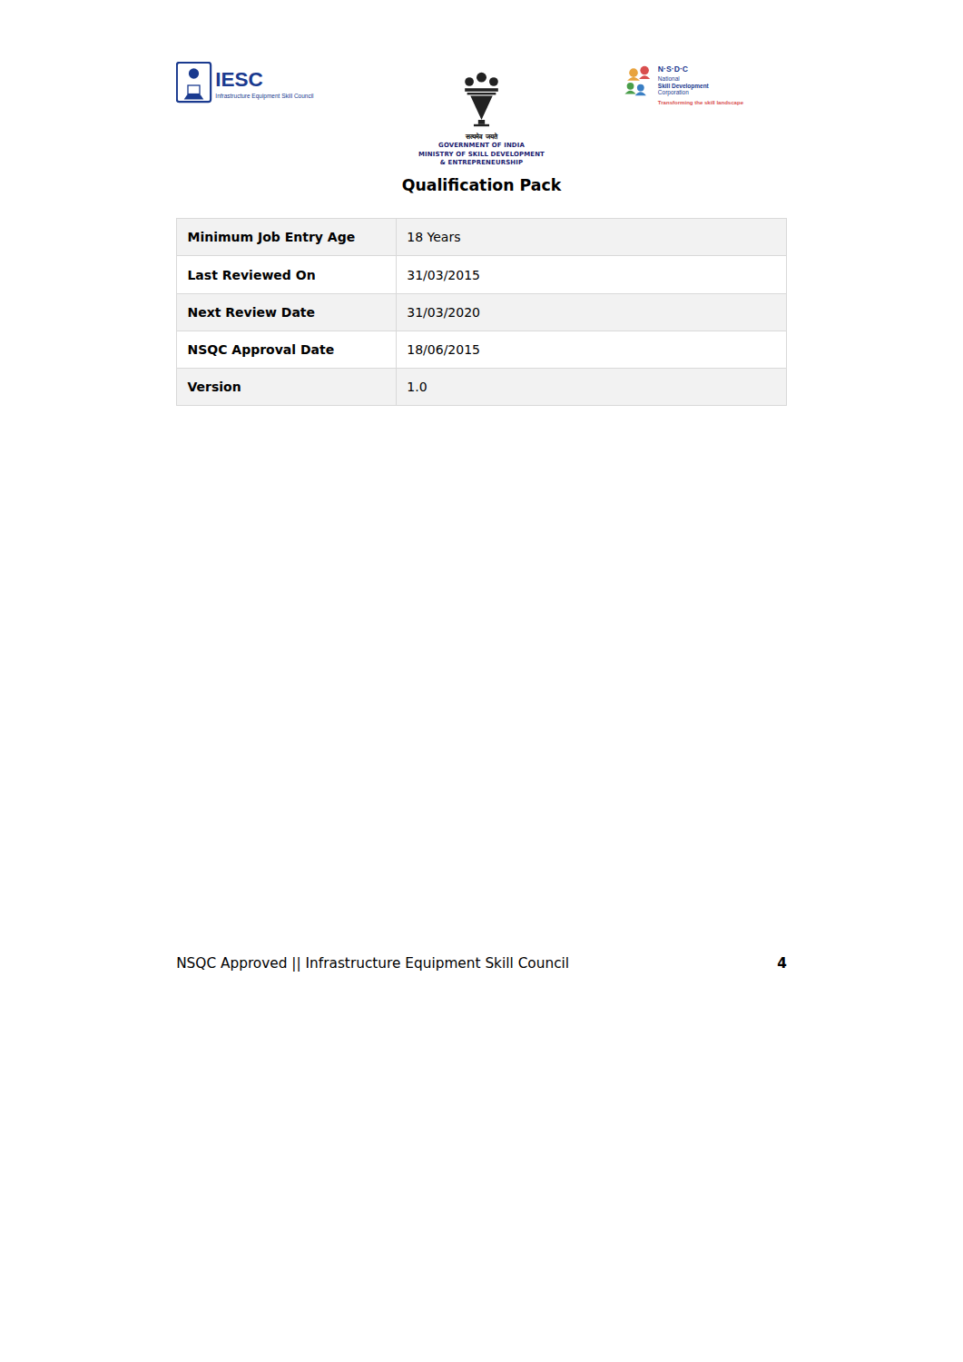सत्यमेव जयते
GOVERNMENT OF INDIA
MINISTRY OF SKILL DEVELOPMENT
& ENTREPRENEURSHIP
Qualification Pack
| Minimum Job Entry Age | 18 Years |
| Last Reviewed On | 31/03/2015 |
| Next Review Date | 31/03/2020 |
| NSQC Approval Date | 18/06/2015 |
| Version | 1.0 |
NSQC Approved || Infrastructure Equipment Skill Council
4